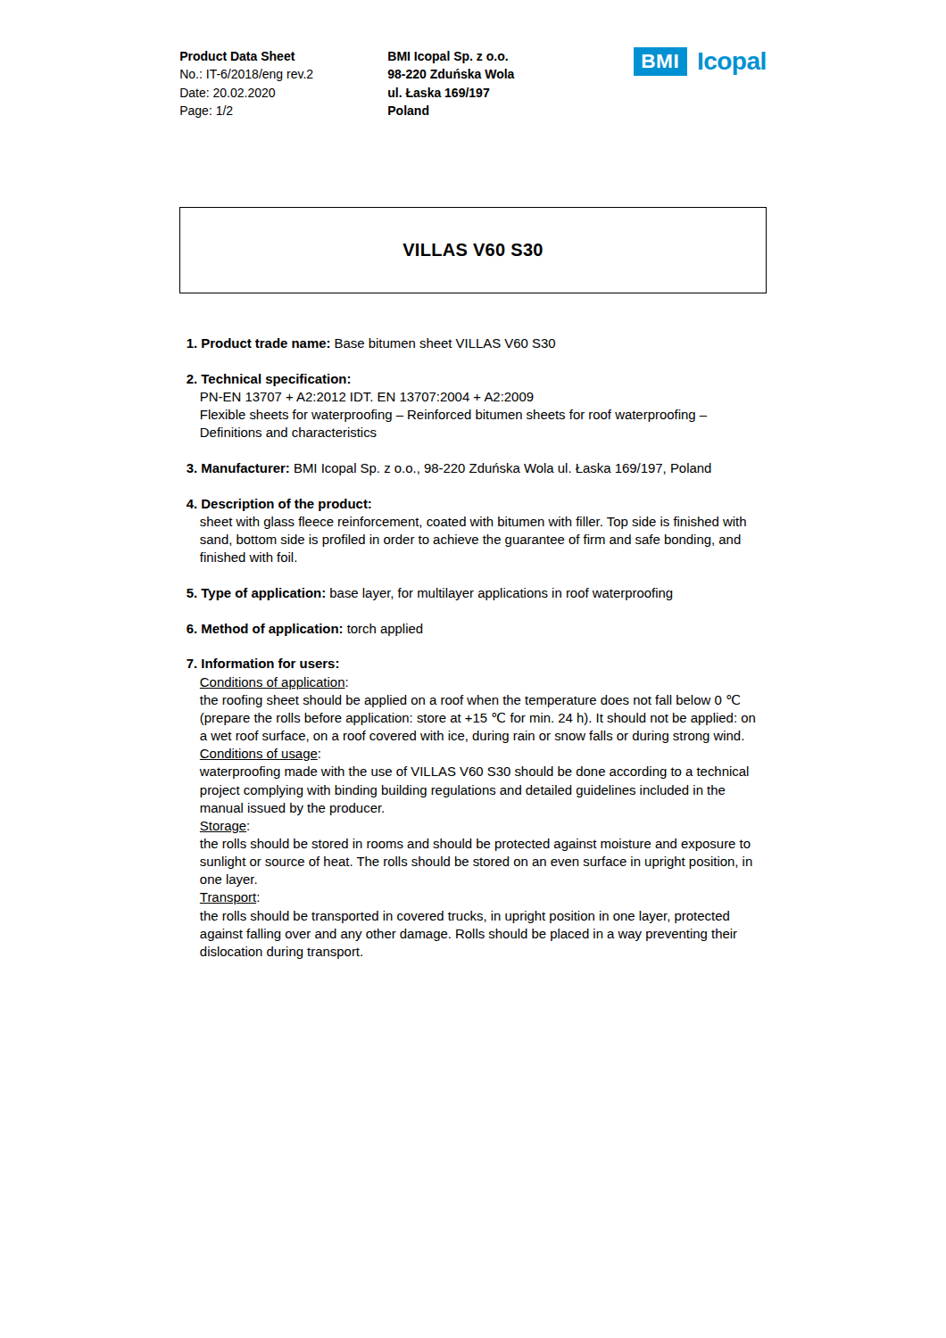Product Data Sheet
No.: IT-6/2018/eng rev.2
Date: 20.02.2020
Page: 1/2
BMI Icopal Sp. z o.o.
98-220 Zduńska Wola
ul. Łaska 169/197
Poland
BMI Icopal
VILLAS V60 S30
1. Product trade name: Base bitumen sheet VILLAS V60 S30
2. Technical specification:
PN-EN 13707 + A2:2012 IDT. EN 13707:2004 + A2:2009
Flexible sheets for waterproofing – Reinforced bitumen sheets for roof waterproofing –
Definitions and characteristics
3. Manufacturer: BMI Icopal Sp. z o.o., 98-220 Zduńska Wola ul. Łaska 169/197, Poland
4. Description of the product:
sheet with glass fleece reinforcement, coated with bitumen with filler. Top side is finished with sand, bottom side is profiled in order to achieve the guarantee of firm and safe bonding, and finished with foil.
5. Type of application: base layer, for multilayer applications in roof waterproofing
6. Method of application: torch applied
7. Information for users:
Conditions of application:
the roofing sheet should be applied on a roof when the temperature does not fall below 0 ℃ (prepare the rolls before application: store at +15 ℃ for min. 24 h). It should not be applied: on a wet roof surface, on a roof covered with ice, during rain or snow falls or during strong wind.
Conditions of usage:
waterproofing made with the use of VILLAS V60 S30 should be done according to a technical project complying with binding building regulations and detailed guidelines included in the manual issued by the producer.
Storage:
the rolls should be stored in rooms and should be protected against moisture and exposure to sunlight or source of heat. The rolls should be stored on an even surface in upright position, in one layer.
Transport:
the rolls should be transported in covered trucks, in upright position in one layer, protected against falling over and any other damage. Rolls should be placed in a way preventing their dislocation during transport.